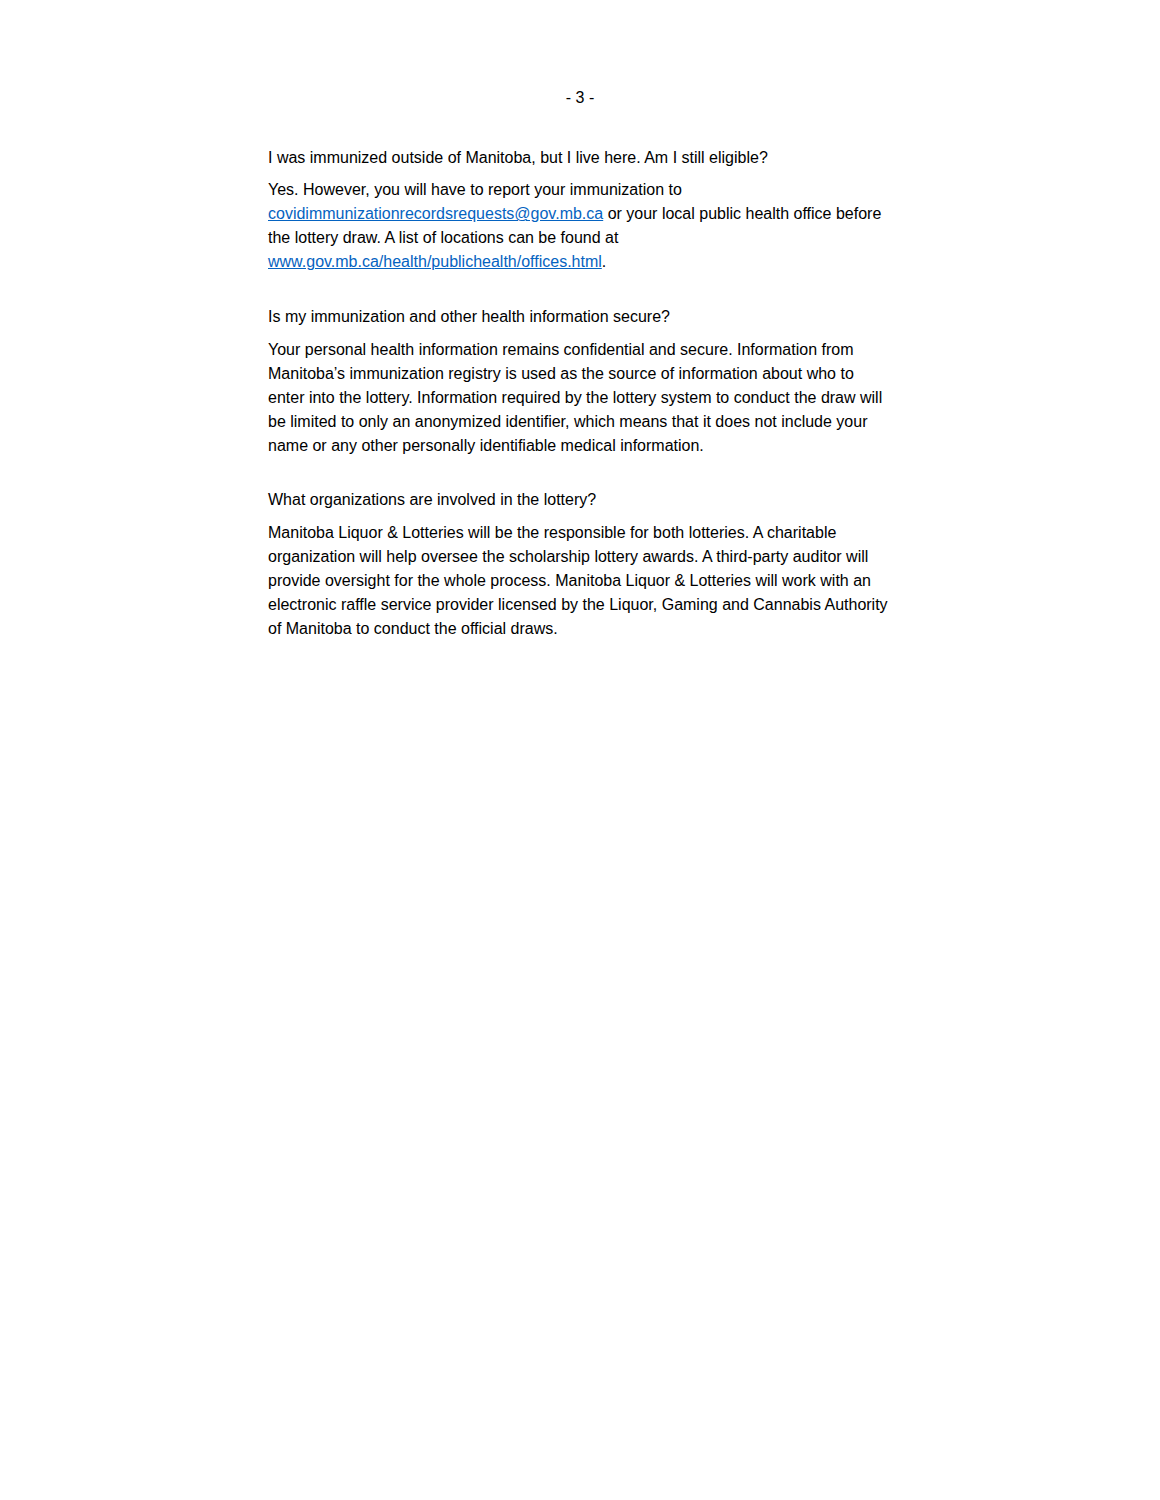- 3 -
I was immunized outside of Manitoba, but I live here. Am I still eligible?
Yes. However, you will have to report your immunization to covidimmunizationrecordsrequests@gov.mb.ca or your local public health office before the lottery draw. A list of locations can be found at www.gov.mb.ca/health/publichealth/offices.html.
Is my immunization and other health information secure?
Your personal health information remains confidential and secure. Information from Manitoba’s immunization registry is used as the source of information about who to enter into the lottery. Information required by the lottery system to conduct the draw will be limited to only an anonymized identifier, which means that it does not include your name or any other personally identifiable medical information.
What organizations are involved in the lottery?
Manitoba Liquor & Lotteries will be the responsible for both lotteries. A charitable organization will help oversee the scholarship lottery awards. A third-party auditor will provide oversight for the whole process. Manitoba Liquor & Lotteries will work with an electronic raffle service provider licensed by the Liquor, Gaming and Cannabis Authority of Manitoba to conduct the official draws.